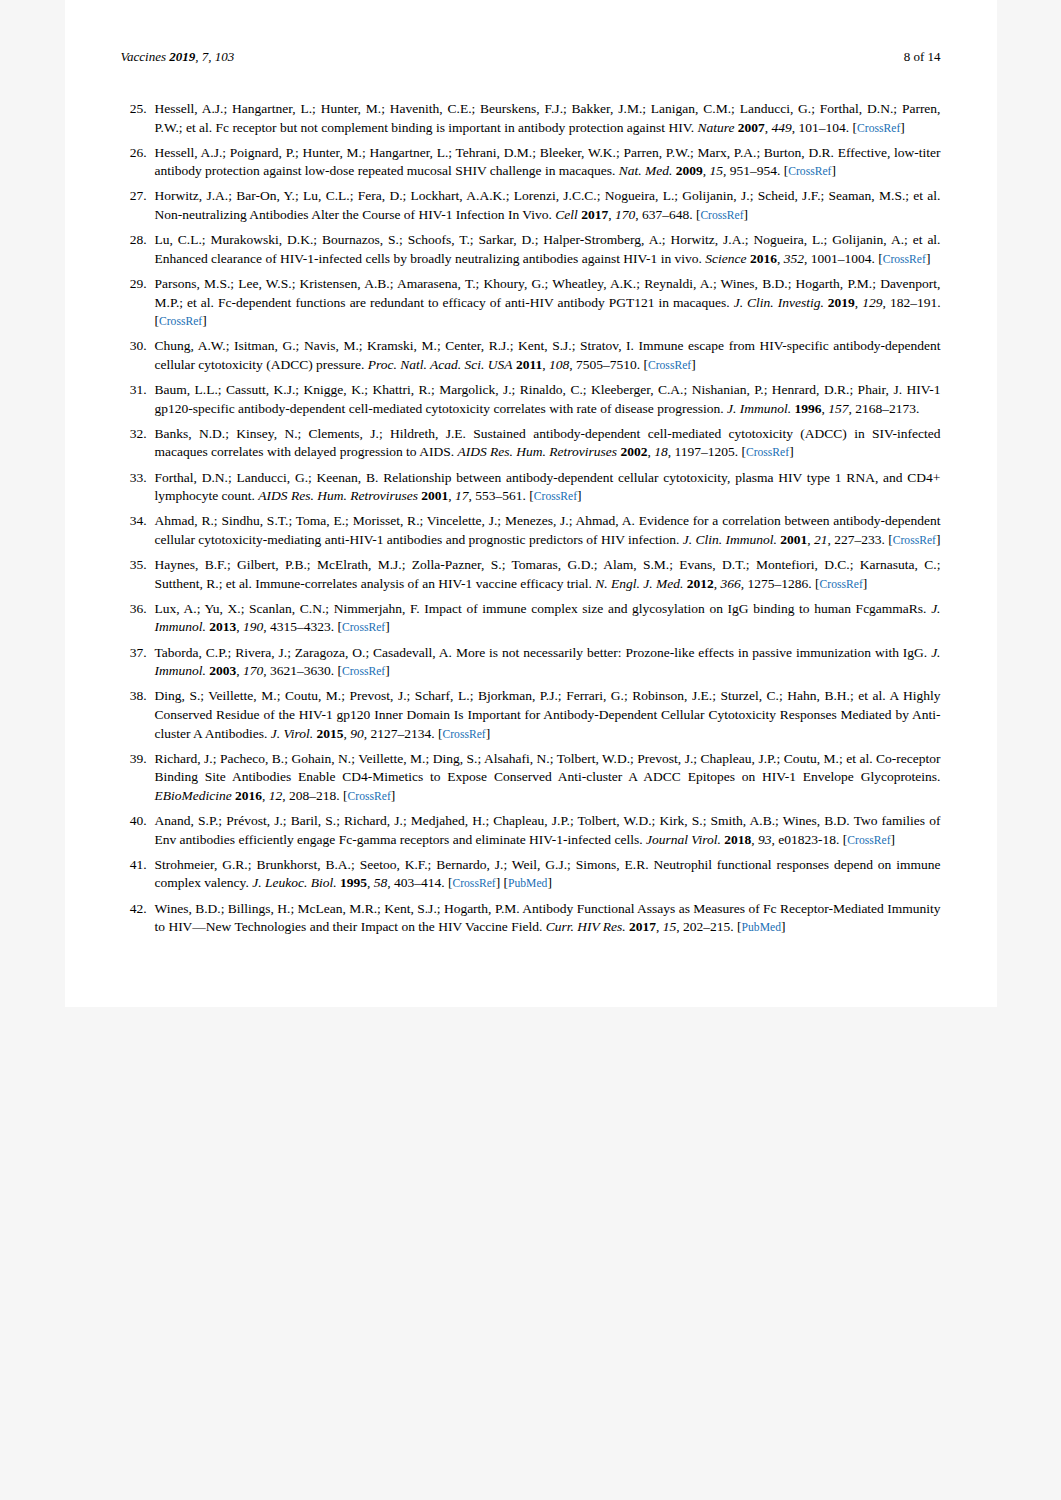Vaccines 2019, 7, 103 8 of 14
Hessell, A.J.; Hangartner, L.; Hunter, M.; Havenith, C.E.; Beurskens, F.J.; Bakker, J.M.; Lanigan, C.M.; Landucci, G.; Forthal, D.N.; Parren, P.W.; et al. Fc receptor but not complement binding is important in antibody protection against HIV. Nature 2007, 449, 101–104. [CrossRef]
Hessell, A.J.; Poignard, P.; Hunter, M.; Hangartner, L.; Tehrani, D.M.; Bleeker, W.K.; Parren, P.W.; Marx, P.A.; Burton, D.R. Effective, low-titer antibody protection against low-dose repeated mucosal SHIV challenge in macaques. Nat. Med. 2009, 15, 951–954. [CrossRef]
Horwitz, J.A.; Bar-On, Y.; Lu, C.L.; Fera, D.; Lockhart, A.A.K.; Lorenzi, J.C.C.; Nogueira, L.; Golijanin, J.; Scheid, J.F.; Seaman, M.S.; et al. Non-neutralizing Antibodies Alter the Course of HIV-1 Infection In Vivo. Cell 2017, 170, 637–648. [CrossRef]
Lu, C.L.; Murakowski, D.K.; Bournazos, S.; Schoofs, T.; Sarkar, D.; Halper-Stromberg, A.; Horwitz, J.A.; Nogueira, L.; Golijanin, A.; et al. Enhanced clearance of HIV-1-infected cells by broadly neutralizing antibodies against HIV-1 in vivo. Science 2016, 352, 1001–1004. [CrossRef]
Parsons, M.S.; Lee, W.S.; Kristensen, A.B.; Amarasena, T.; Khoury, G.; Wheatley, A.K.; Reynaldi, A.; Wines, B.D.; Hogarth, P.M.; Davenport, M.P.; et al. Fc-dependent functions are redundant to efficacy of anti-HIV antibody PGT121 in macaques. J. Clin. Investig. 2019, 129, 182–191. [CrossRef]
Chung, A.W.; Isitman, G.; Navis, M.; Kramski, M.; Center, R.J.; Kent, S.J.; Stratov, I. Immune escape from HIV-specific antibody-dependent cellular cytotoxicity (ADCC) pressure. Proc. Natl. Acad. Sci. USA 2011, 108, 7505–7510. [CrossRef]
Baum, L.L.; Cassutt, K.J.; Knigge, K.; Khattri, R.; Margolick, J.; Rinaldo, C.; Kleeberger, C.A.; Nishanian, P.; Henrard, D.R.; Phair, J. HIV-1 gp120-specific antibody-dependent cell-mediated cytotoxicity correlates with rate of disease progression. J. Immunol. 1996, 157, 2168–2173.
Banks, N.D.; Kinsey, N.; Clements, J.; Hildreth, J.E. Sustained antibody-dependent cell-mediated cytotoxicity (ADCC) in SIV-infected macaques correlates with delayed progression to AIDS. AIDS Res. Hum. Retroviruses 2002, 18, 1197–1205. [CrossRef]
Forthal, D.N.; Landucci, G.; Keenan, B. Relationship between antibody-dependent cellular cytotoxicity, plasma HIV type 1 RNA, and CD4+ lymphocyte count. AIDS Res. Hum. Retroviruses 2001, 17, 553–561. [CrossRef]
Ahmad, R.; Sindhu, S.T.; Toma, E.; Morisset, R.; Vincelette, J.; Menezes, J.; Ahmad, A. Evidence for a correlation between antibody-dependent cellular cytotoxicity-mediating anti-HIV-1 antibodies and prognostic predictors of HIV infection. J. Clin. Immunol. 2001, 21, 227–233. [CrossRef]
Haynes, B.F.; Gilbert, P.B.; McElrath, M.J.; Zolla-Pazner, S.; Tomaras, G.D.; Alam, S.M.; Evans, D.T.; Montefiori, D.C.; Karnasuta, C.; Sutthent, R.; et al. Immune-correlates analysis of an HIV-1 vaccine efficacy trial. N. Engl. J. Med. 2012, 366, 1275–1286. [CrossRef]
Lux, A.; Yu, X.; Scanlan, C.N.; Nimmerjahn, F. Impact of immune complex size and glycosylation on IgG binding to human FcgammaRs. J. Immunol. 2013, 190, 4315–4323. [CrossRef]
Taborda, C.P.; Rivera, J.; Zaragoza, O.; Casadevall, A. More is not necessarily better: Prozone-like effects in passive immunization with IgG. J. Immunol. 2003, 170, 3621–3630. [CrossRef]
Ding, S.; Veillette, M.; Coutu, M.; Prevost, J.; Scharf, L.; Bjorkman, P.J.; Ferrari, G.; Robinson, J.E.; Sturzel, C.; Hahn, B.H.; et al. A Highly Conserved Residue of the HIV-1 gp120 Inner Domain Is Important for Antibody-Dependent Cellular Cytotoxicity Responses Mediated by Anti-cluster A Antibodies. J. Virol. 2015, 90, 2127–2134. [CrossRef]
Richard, J.; Pacheco, B.; Gohain, N.; Veillette, M.; Ding, S.; Alsahafi, N.; Tolbert, W.D.; Prevost, J.; Chapleau, J.P.; Coutu, M.; et al. Co-receptor Binding Site Antibodies Enable CD4-Mimetics to Expose Conserved Anti-cluster A ADCC Epitopes on HIV-1 Envelope Glycoproteins. EBioMedicine 2016, 12, 208–218. [CrossRef]
Anand, S.P.; Prévost, J.; Baril, S.; Richard, J.; Medjahed, H.; Chapleau, J.P.; Tolbert, W.D.; Kirk, S.; Smith, A.B.; Wines, B.D. Two families of Env antibodies efficiently engage Fc-gamma receptors and eliminate HIV-1-infected cells. Journal Virol. 2018, 93, e01823-18. [CrossRef]
Strohmeier, G.R.; Brunkhorst, B.A.; Seetoo, K.F.; Bernardo, J.; Weil, G.J.; Simons, E.R. Neutrophil functional responses depend on immune complex valency. J. Leukoc. Biol. 1995, 58, 403–414. [CrossRef] [PubMed]
Wines, B.D.; Billings, H.; McLean, M.R.; Kent, S.J.; Hogarth, P.M. Antibody Functional Assays as Measures of Fc Receptor-Mediated Immunity to HIV—New Technologies and their Impact on the HIV Vaccine Field. Curr. HIV Res. 2017, 15, 202–215. [PubMed]